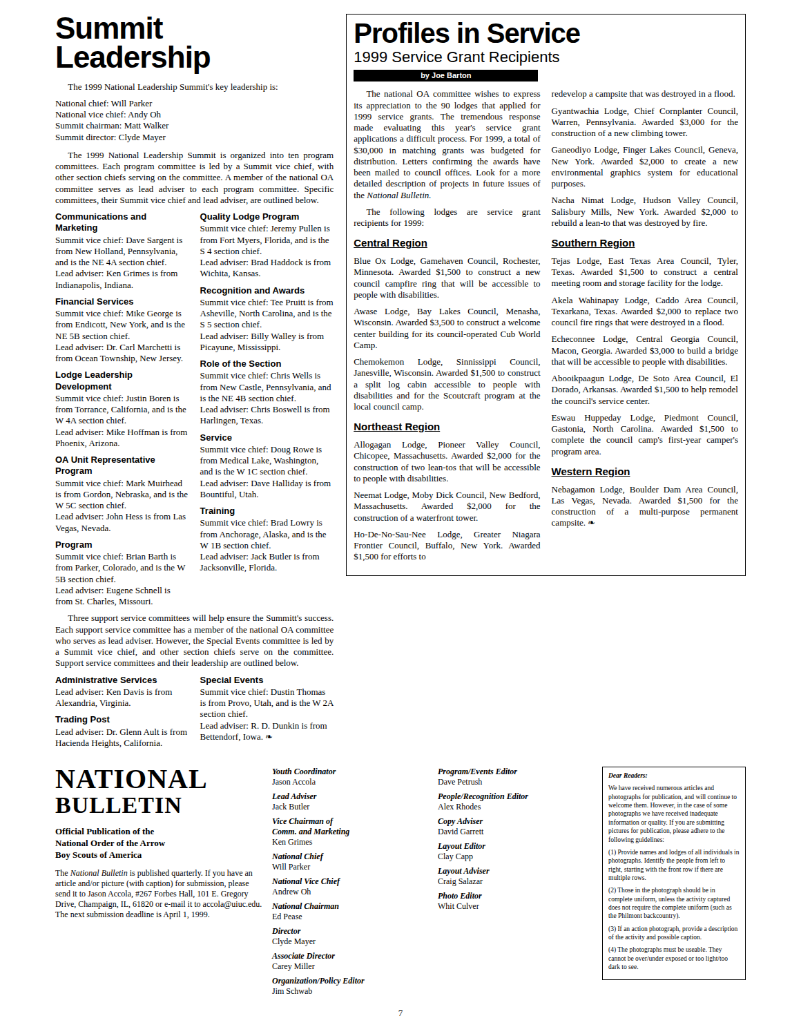Summit
Leadership
The 1999 National Leadership Summit's key leadership is:
National chief: Will Parker
National vice chief: Andy Oh
Summit chairman: Matt Walker
Summit director: Clyde Mayer
The 1999 National Leadership Summit is organized into ten program committees. Each program committee is led by a Summit vice chief, with other section chiefs serving on the committee. A member of the national OA committee serves as lead adviser to each program committee. Specific committees, their Summit vice chief and lead adviser, are outlined below.
Communications and Marketing
Summit vice chief: Dave Sargent is from New Holland, Pennsylvania, and is the NE 4A section chief.
Lead adviser: Ken Grimes is from Indianapolis, Indiana.
Financial Services
Summit vice chief: Mike George is from Endicott, New York, and is the NE 5B section chief.
Lead adviser: Dr. Carl Marchetti is from Ocean Township, New Jersey.
Lodge Leadership Development
Summit vice chief: Justin Boren is from Torrance, California, and is the W 4A section chief.
Lead adviser: Mike Hoffman is from Phoenix, Arizona.
OA Unit Representative Program
Summit vice chief: Mark Muirhead is from Gordon, Nebraska, and is the W 5C section chief.
Lead adviser: John Hess is from Las Vegas, Nevada.
Program
Summit vice chief: Brian Barth is from Parker, Colorado, and is the W 5B section chief.
Lead adviser: Eugene Schnell is from St. Charles, Missouri.
Quality Lodge Program
Summit vice chief: Jeremy Pullen is from Fort Myers, Florida, and is the S 4 section chief.
Lead adviser: Brad Haddock is from Wichita, Kansas.
Recognition and Awards
Summit vice chief: Tee Pruitt is from Asheville, North Carolina, and is the S 5 section chief.
Lead adviser: Billy Walley is from Picayune, Mississippi.
Role of the Section
Summit vice chief: Chris Wells is from New Castle, Pennsylvania, and is the NE 4B section chief.
Lead adviser: Chris Boswell is from Harlingen, Texas.
Service
Summit vice chief: Doug Rowe is from Medical Lake, Washington, and is the W 1C section chief.
Lead adviser: Dave Halliday is from Bountiful, Utah.
Training
Summit vice chief: Brad Lowry is from Anchorage, Alaska, and is the W 1B section chief.
Lead adviser: Jack Butler is from Jacksonville, Florida.
Three support service committees will help ensure the Summitt's success. Each support service committee has a member of the national OA committee who serves as lead adviser. However, the Special Events committee is led by a Summit vice chief, and other section chiefs serve on the committee. Support service committees and their leadership are outlined below.
Administrative Services
Lead adviser: Ken Davis is from Alexandria, Virginia.
Trading Post
Lead adviser: Dr. Glenn Ault is from Hacienda Heights, California.
Special Events
Summit vice chief: Dustin Thomas is from Provo, Utah, and is the W 2A section chief.
Lead adviser: R. D. Dunkin is from Bettendorf, Iowa.
Profiles in Service
1999 Service Grant Recipients
by Joe Barton
The national OA committee wishes to express its appreciation to the 90 lodges that applied for 1999 service grants. The tremendous response made evaluating this year's service grant applications a difficult process. For 1999, a total of $30,000 in matching grants was budgeted for distribution. Letters confirming the awards have been mailed to council offices. Look for a more detailed description of projects in future issues of the National Bulletin.
The following lodges are service grant recipients for 1999:
Central Region
Blue Ox Lodge, Gamehaven Council, Rochester, Minnesota. Awarded $1,500 to construct a new council campfire ring that will be accessible to people with disabilities.
Awase Lodge, Bay Lakes Council, Menasha, Wisconsin. Awarded $3,500 to construct a welcome center building for its council-operated Cub World Camp.
Chemokemon Lodge, Sinnissippi Council, Janesville, Wisconsin. Awarded $1,500 to construct a split log cabin accessible to people with disabilities and for the Scoutcraft program at the local council camp.
Northeast Region
Allogagan Lodge, Pioneer Valley Council, Chicopee, Massachusetts. Awarded $2,000 for the construction of two lean-tos that will be accessible to people with disabilities.
Neemat Lodge, Moby Dick Council, New Bedford, Massachusetts. Awarded $2,000 for the construction of a waterfront tower.
Ho-De-No-Sau-Nee Lodge, Greater Niagara Frontier Council, Buffalo, New York. Awarded $1,500 for efforts to
redevelop a campsite that was destroyed in a flood.
Gyantwachia Lodge, Chief Cornplanter Council, Warren, Pennsylvania. Awarded $3,000 for the construction of a new climbing tower.
Ganeodiyo Lodge, Finger Lakes Council, Geneva, New York. Awarded $2,000 to create a new environmental graphics system for educational purposes.
Nacha Nimat Lodge, Hudson Valley Council, Salisbury Mills, New York. Awarded $2,000 to rebuild a lean-to that was destroyed by fire.
Southern Region
Tejas Lodge, East Texas Area Council, Tyler, Texas. Awarded $1,500 to construct a central meeting room and storage facility for the lodge.
Akela Wahinapay Lodge, Caddo Area Council, Texarkana, Texas. Awarded $2,000 to replace two council fire rings that were destroyed in a flood.
Echeconnee Lodge, Central Georgia Council, Macon, Georgia. Awarded $3,000 to build a bridge that will be accessible to people with disabilities.
Abooikpaagun Lodge, De Soto Area Council, El Dorado, Arkansas. Awarded $1,500 to help remodel the council's service center.
Eswau Huppeday Lodge, Piedmont Council, Gastonia, North Carolina. Awarded $1,500 to complete the council camp's first-year camper's program area.
Western Region
Nebagamon Lodge, Boulder Dam Area Council, Las Vegas, Nevada. Awarded $1,500 for the construction of a multi-purpose permanent campsite.
NATIONAL
BULLETIN
Official Publication of the
National Order of the Arrow
Boy Scouts of America
The National Bulletin is published quarterly. If you have an article and/or picture (with caption) for submission, please send it to Jason Accola, #267 Forbes Hall, 101 E. Gregory Drive, Champaign, IL, 61820 or e-mail it to accola@uiuc.edu. The next submission deadline is April 1, 1999.
Youth Coordinator
Jason Accola
Lead Adviser
Jack Butler
Vice Chairman of
Comm. and Marketing
Ken Grimes
National Chief
Will Parker
National Vice Chief
Andrew Oh
National Chairman
Ed Pease
Director
Clyde Mayer
Associate Director
Carey Miller
Organization/Policy Editor
Jim Schwab
Program/Events Editor
Dave Petrush
People/Recognition Editor
Alex Rhodes
Copy Adviser
David Garrett
Layout Editor
Clay Capp
Layout Adviser
Craig Salazar
Photo Editor
Whit Culver
Dear Readers:
We have received numerous articles and photographs for publication, and will continue to welcome them. However, in the case of some photographs we have received inadequate information or quality. If you are submitting pictures for publication, please adhere to the following guidelines:
(1) Provide names and lodges of all individuals in photographs. Identify the people from left to right, starting with the front row if there are multiple rows.
(2) Those in the photograph should be in complete uniform, unless the activity captured does not require the complete uniform (such as the Philmont backcountry).
(3) If an action photograph, provide a description of the activity and possible caption.
(4) The photographs must be useable. They cannot be over/under exposed or too light/too dark to see.
7